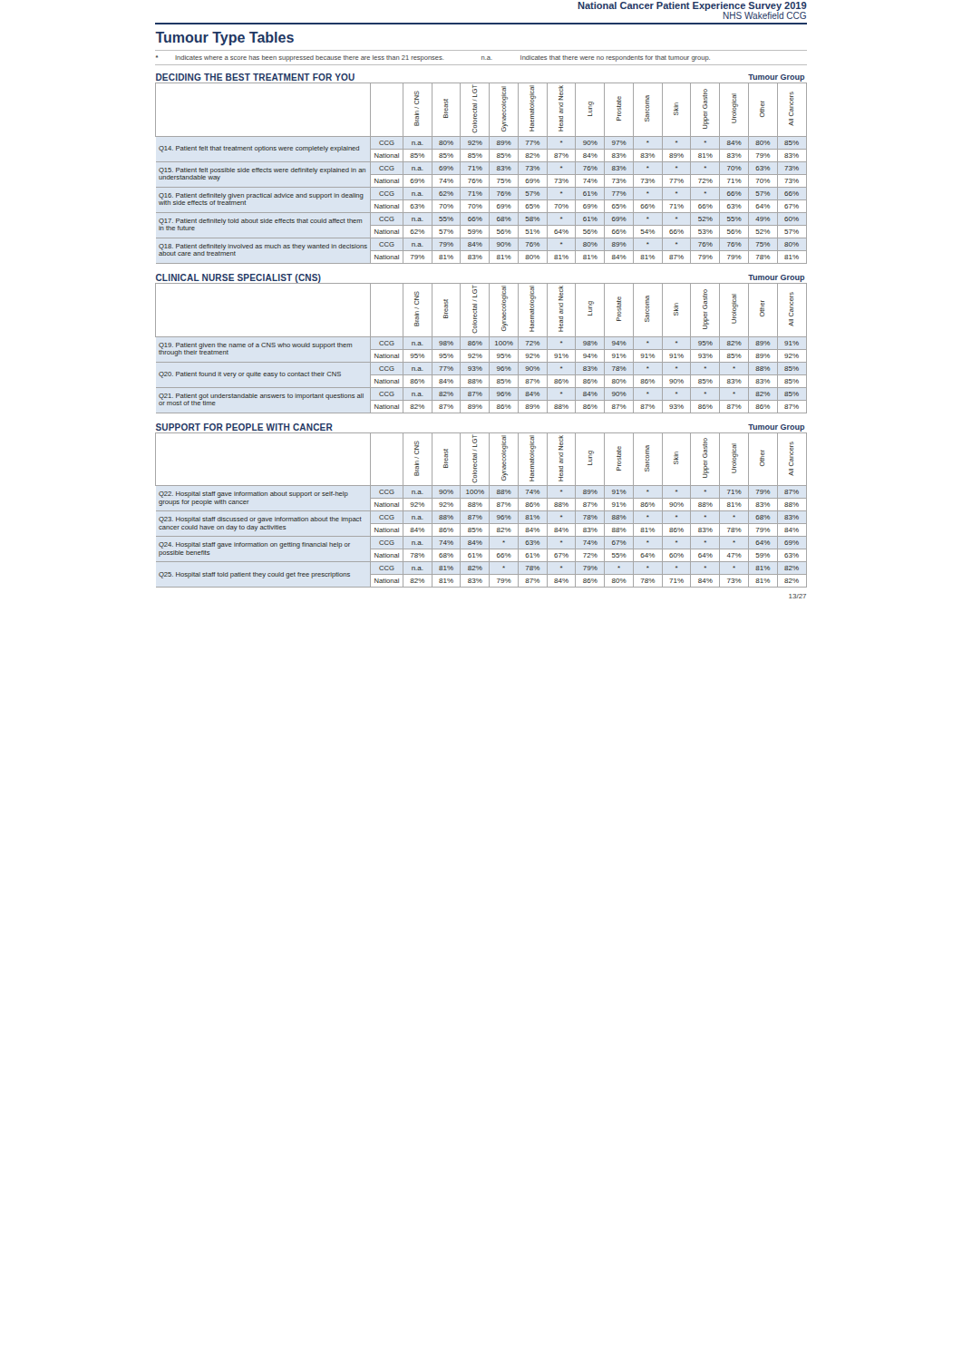National Cancer Patient Experience Survey 2019
NHS Wakefield CCG
Tumour Type Tables
| * | Indicates where a score has been suppressed because there are less than 21 responses. | n.a. | Indicates that there were no respondents for that tumour group. |
DECIDING THE BEST TREATMENT FOR YOU
Tumour Group
| | | Brain / CNS | Breast | Colorectal / LGT | Gynaecological | Haematological | Head and Neck | Lung | Prostate | Sarcoma | Skin | Upper Gastro | Urological | Other | All Cancers |
| Q14. Patient felt that treatment options were completely explained | CCG | n.a. | 80% | 92% | 89% | 77% | * | 90% | 97% | * | * | * | 84% | 80% | 85% |
| National | 85% | 85% | 85% | 85% | 82% | 87% | 84% | 83% | 83% | 89% | 81% | 83% | 79% | 83% |
| Q15. Patient felt possible side effects were definitely explained in an understandable way | CCG | n.a. | 69% | 71% | 83% | 73% | * | 76% | 83% | * | * | * | 70% | 63% | 73% |
| National | 69% | 74% | 76% | 75% | 69% | 73% | 74% | 73% | 73% | 77% | 72% | 71% | 70% | 73% |
| Q16. Patient definitely given practical advice and support in dealing with side effects of treatment | CCG | n.a. | 62% | 71% | 76% | 57% | * | 61% | 77% | * | * | * | 66% | 57% | 66% |
| National | 63% | 70% | 70% | 69% | 65% | 70% | 69% | 65% | 66% | 71% | 66% | 63% | 64% | 67% |
| Q17. Patient definitely told about side effects that could affect them in the future | CCG | n.a. | 55% | 66% | 68% | 58% | * | 61% | 69% | * | * | 52% | 55% | 49% | 60% |
| National | 62% | 57% | 59% | 56% | 51% | 64% | 56% | 66% | 54% | 66% | 53% | 56% | 52% | 57% |
| Q18. Patient definitely involved as much as they wanted in decisions about care and treatment | CCG | n.a. | 79% | 84% | 90% | 76% | * | 80% | 89% | * | * | 76% | 76% | 75% | 80% |
| National | 79% | 81% | 83% | 81% | 80% | 81% | 81% | 84% | 81% | 87% | 79% | 79% | 78% | 81% |
CLINICAL NURSE SPECIALIST (CNS)
Tumour Group
| | | Brain / CNS | Breast | Colorectal / LGT | Gynaecological | Haematological | Head and Neck | Lung | Prostate | Sarcoma | Skin | Upper Gastro | Urological | Other | All Cancers |
| Q19. Patient given the name of a CNS who would support them through their treatment | CCG | n.a. | 98% | 86% | 100% | 72% | * | 98% | 94% | * | * | 95% | 82% | 89% | 91% |
| National | 95% | 95% | 92% | 95% | 92% | 91% | 94% | 91% | 91% | 91% | 93% | 85% | 89% | 92% |
| Q20. Patient found it very or quite easy to contact their CNS | CCG | n.a. | 77% | 93% | 96% | 90% | * | 83% | 78% | * | * | * | * | 88% | 85% |
| National | 86% | 84% | 88% | 85% | 87% | 86% | 86% | 80% | 86% | 90% | 85% | 83% | 83% | 85% |
| Q21. Patient got understandable answers to important questions all or most of the time | CCG | n.a. | 82% | 87% | 96% | 84% | * | 84% | 90% | * | * | * | * | 82% | 85% |
| National | 82% | 87% | 89% | 86% | 89% | 88% | 86% | 87% | 87% | 93% | 86% | 87% | 86% | 87% |
SUPPORT FOR PEOPLE WITH CANCER
Tumour Group
| | | Brain / CNS | Breast | Colorectal / LGT | Gynaecological | Haematological | Head and Neck | Lung | Prostate | Sarcoma | Skin | Upper Gastro | Urological | Other | All Cancers |
| Q22. Hospital staff gave information about support or self-help groups for people with cancer | CCG | n.a. | 90% | 100% | 88% | 74% | * | 89% | 91% | * | * | * | 71% | 79% | 87% |
| National | 92% | 92% | 88% | 87% | 86% | 88% | 87% | 91% | 86% | 90% | 88% | 81% | 83% | 88% |
| Q23. Hospital staff discussed or gave information about the impact cancer could have on day to day activities | CCG | n.a. | 88% | 87% | 96% | 81% | * | 78% | 88% | * | * | * | * | 68% | 83% |
| National | 84% | 86% | 85% | 82% | 84% | 84% | 83% | 88% | 81% | 86% | 83% | 78% | 79% | 84% |
| Q24. Hospital staff gave information on getting financial help or possible benefits | CCG | n.a. | 74% | 84% | * | 63% | * | 74% | 67% | * | * | * | * | 64% | 69% |
| National | 78% | 68% | 61% | 66% | 61% | 67% | 72% | 55% | 64% | 60% | 64% | 47% | 59% | 63% |
| Q25. Hospital staff told patient they could get free prescriptions | CCG | n.a. | 81% | 82% | * | 78% | * | 79% | * | * | * | * | * | 81% | 82% |
| National | 82% | 81% | 83% | 79% | 87% | 84% | 86% | 80% | 78% | 71% | 84% | 73% | 81% | 82% |
13/27